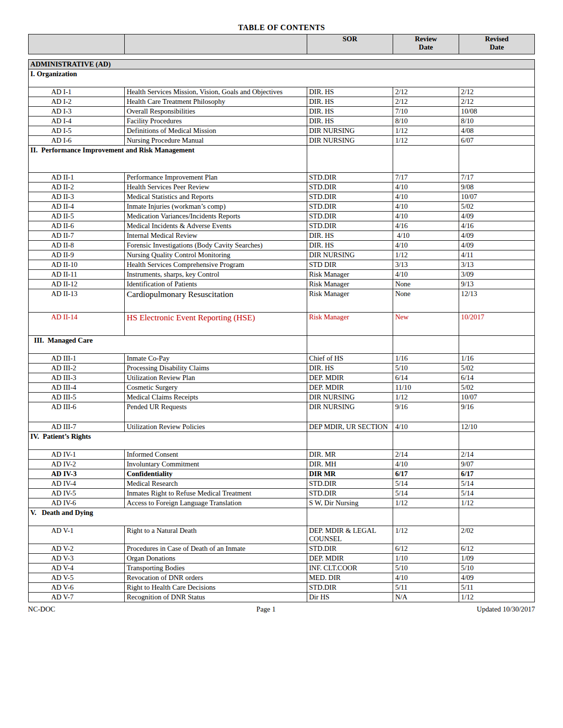TABLE OF CONTENTS
| | | SOR | Review Date | Revised Date |
| ADMINISTRATIVE (AD) |
| I. Organization |
| AD I-1 | Health Services Mission, Vision, Goals and Objectives | DIR. HS | 2/12 | 2/12 |
| AD I-2 | Health Care Treatment Philosophy | DIR. HS | 2/12 | 2/12 |
| AD I-3 | Overall Responsibilities | DIR. HS | 7/10 | 10/08 |
| AD I-4 | Facility Procedures | DIR. HS | 8/10 | 8/10 |
| AD I-5 | Definitions of Medical Mission | DIR NURSING | 1/12 | 4/08 |
| AD I-6 | Nursing Procedure Manual | DIR NURSING | 1/12 | 6/07 |
| II. Performance Improvement and Risk Management | | | |
| AD II-1 | Performance Improvement Plan | STD.DIR | 7/17 | 7/17 |
| AD II-2 | Health Services Peer Review | STD.DIR | 4/10 | 9/08 |
| AD II-3 | Medical Statistics and Reports | STD.DIR | 4/10 | 10/07 |
| AD II-4 | Inmate Injuries (workman’s comp) | STD.DIR | 4/10 | 5/02 |
| AD II-5 | Medication Variances/Incidents Reports | STD.DIR | 4/10 | 4/09 |
| AD II-6 | Medical Incidents & Adverse Events | STD.DIR | 4/16 | 4/16 |
| AD II-7 | Internal Medical Review | DIR. HS | 4/10 | 4/09 |
| AD II-8 | Forensic Investigations (Body Cavity Searches) | DIR. HS | 4/10 | 4/09 |
| AD II-9 | Nursing Quality Control Monitoring | DIR NURSING | 1/12 | 4/11 |
| AD II-10 | Health Services Comprehensive Program | STD DIR | 3/13 | 3/13 |
| AD II-11 | Instruments, sharps, key Control | Risk Manager | 4/10 | 3/09 |
| AD II-12 | Identification of Patients | Risk Manager | None | 9/13 |
| AD II-13 | Cardiopulmonary Resuscitation | Risk Manager | None | 12/13 |
| AD II-14 | HS Electronic Event Reporting (HSE) | Risk Manager | New | 10/2017 |
| III. Managed Care | | | |
| AD III-1 | Inmate Co-Pay | Chief of HS | 1/16 | 1/16 |
| AD III-2 | Processing Disability Claims | DIR. HS | 5/10 | 5/02 |
| AD III-3 | Utilization Review Plan | DEP. MDIR | 6/14 | 6/14 |
| AD III-4 | Cosmetic Surgery | DEP. MDIR | 11/10 | 5/02 |
| AD III-5 | Medical Claims Receipts | DIR NURSING | 1/12 | 10/07 |
| AD III-6 | Pended UR Requests | DIR NURSING | 9/16 | 9/16 |
| AD III-7 | Utilization Review Policies | DEP MDIR, UR SECTION | 4/10 | 12/10 |
| IV. Patient’s Rights | | | |
| AD IV-1 | Informed Consent | DIR. MR | 2/14 | 2/14 |
| AD IV-2 | Involuntary Commitment | DIR. MH | 4/10 | 9/07 |
| AD IV-3 | Confidentiality | DIR MR | 6/17 | 6/17 |
| AD IV-4 | Medical Research | STD.DIR | 5/14 | 5/14 |
| AD IV-5 | Inmates Right to Refuse Medical Treatment | STD.DIR | 5/14 | 5/14 |
| AD IV-6 | Access to Foreign Language Translation | S W, Dir Nursing | 1/12 | 1/12 |
| V. Death and Dying | | | |
| AD V-1 | Right to a Natural Death | DEP. MDIR & LEGAL COUNSEL | 1/12 | 2/02 |
| AD V-2 | Procedures in Case of Death of an Inmate | STD.DIR | 6/12 | 6/12 |
| AD V-3 | Organ Donations | DEP. MDIR | 1/10 | 1/09 |
| AD V-4 | Transporting Bodies | INF. CLT.COOR | 5/10 | 5/10 |
| AD V-5 | Revocation of DNR orders | MED. DIR | 4/10 | 4/09 |
| AD V-6 | Right to Health Care Decisions | STD.DIR | 5/11 | 5/11 |
| AD V-7 | Recognition of DNR Status | Dir HS | N/A | 1/12 |
NC-DOC Page 1 Updated 10/30/2017